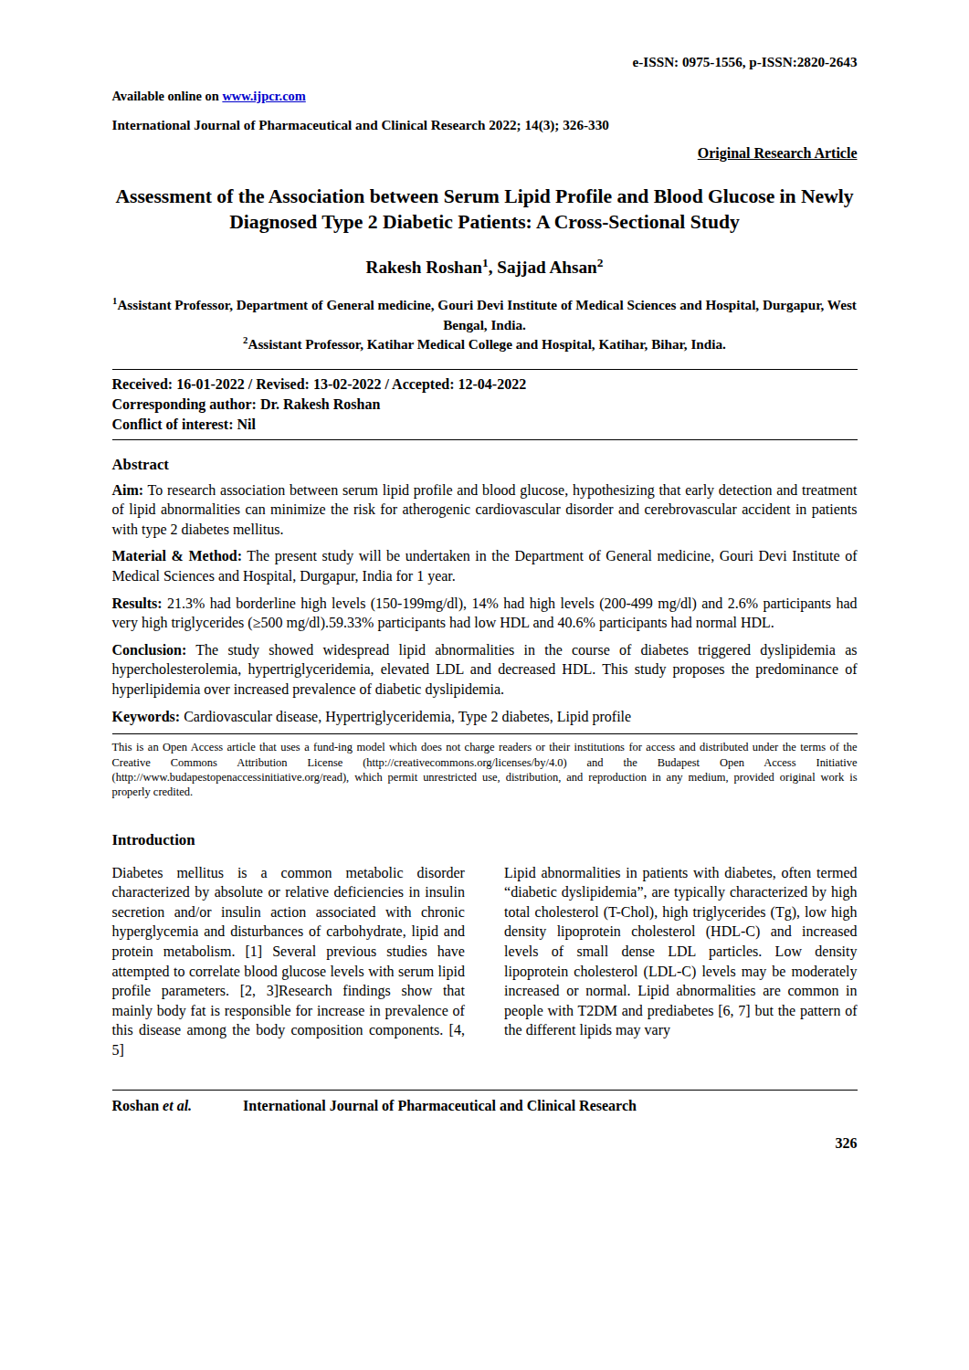e-ISSN: 0975-1556, p-ISSN:2820-2643
Available online on www.ijpcr.com
International Journal of Pharmaceutical and Clinical Research 2022; 14(3); 326-330
Original Research Article
Assessment of the Association between Serum Lipid Profile and Blood Glucose in Newly Diagnosed Type 2 Diabetic Patients: A Cross-Sectional Study
Rakesh Roshan1, Sajjad Ahsan2
1Assistant Professor, Department of General medicine, Gouri Devi Institute of Medical Sciences and Hospital, Durgapur, West Bengal, India.
2Assistant Professor, Katihar Medical College and Hospital, Katihar, Bihar, India.
Received: 16-01-2022 / Revised: 13-02-2022 / Accepted: 12-04-2022
Corresponding author: Dr. Rakesh Roshan
Conflict of interest: Nil
Abstract
Aim: To research association between serum lipid profile and blood glucose, hypothesizing that early detection and treatment of lipid abnormalities can minimize the risk for atherogenic cardiovascular disorder and cerebrovascular accident in patients with type 2 diabetes mellitus.
Material & Method: The present study will be undertaken in the Department of General medicine, Gouri Devi Institute of Medical Sciences and Hospital, Durgapur, India for 1 year.
Results: 21.3% had borderline high levels (150-199mg/dl), 14% had high levels (200-499 mg/dl) and 2.6% participants had very high triglycerides (≥500 mg/dl).59.33% participants had low HDL and 40.6% participants had normal HDL.
Conclusion: The study showed widespread lipid abnormalities in the course of diabetes triggered dyslipidemia as hypercholesterolemia, hypertriglyceridemia, elevated LDL and decreased HDL. This study proposes the predominance of hyperlipidemia over increased prevalence of diabetic dyslipidemia.
Keywords: Cardiovascular disease, Hypertriglyceridemia, Type 2 diabetes, Lipid profile
This is an Open Access article that uses a fund-ing model which does not charge readers or their institutions for access and distributed under the terms of the Creative Commons Attribution License (http://creativecommons.org/licenses/by/4.0) and the Budapest Open Access Initiative (http://www.budapestopenaccessinitiative.org/read), which permit unrestricted use, distribution, and reproduction in any medium, provided original work is properly credited.
Introduction
Diabetes mellitus is a common metabolic disorder characterized by absolute or relative deficiencies in insulin secretion and/or insulin action associated with chronic hyperglycemia and disturbances of carbohydrate, lipid and protein metabolism. [1] Several previous studies have attempted to correlate blood glucose levels with serum lipid profile parameters. [2, 3]Research findings show that mainly body fat is responsible for increase in prevalence of this disease among the body composition components. [4, 5]
Lipid abnormalities in patients with diabetes, often termed “diabetic dyslipidemia”, are typically characterized by high total cholesterol (T-Chol), high triglycerides (Tg), low high density lipoprotein cholesterol (HDL-C) and increased levels of small dense LDL particles. Low density lipoprotein cholesterol (LDL-C) levels may be moderately increased or normal. Lipid abnormalities are common in people with T2DM and prediabetes [6, 7] but the pattern of the different lipids may vary
Roshan et al. International Journal of Pharmaceutical and Clinical Research
326